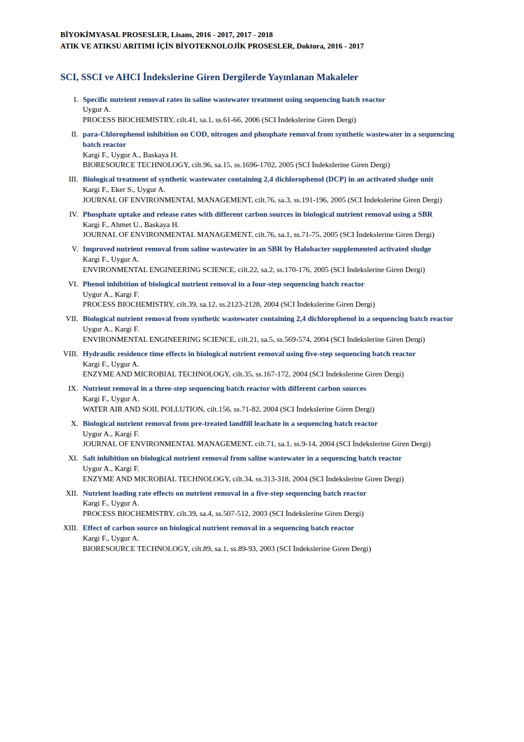BİYOKİMYASAL PROSESLER, Lisans, 2016 - 2017, 2017 - 2018
ATIK VE ATIKSU ARITIMI İÇİN BİYOTEKNOLOJİK PROSESLER, Doktora, 2016 - 2017
SCI, SSCI ve AHCI İndekslerine Giren Dergilerde Yayınlanan Makaleler
Specific nutrient removal rates in saline wastewater treatment using sequencing batch reactor Uygur A. PROCESS BIOCHEMISTRY, cilt.41, sa.1, ss.61-66, 2006 (SCI İndekslerine Giren Dergi)
para-Chlorophenol inhibition on COD, nitrogen and phosphate removal from synthetic wastewater in a sequencing batch reactor Kargi F., Uygur A., Baskaya H. BIORESOURCE TECHNOLOGY, cilt.96, sa.15, ss.1696-1702, 2005 (SCI İndekslerine Giren Dergi)
Biological treatment of synthetic wastewater containing 2,4 dichlorophenol (DCP) in an activated sludge unit Kargi F., Eker S., Uygur A. JOURNAL OF ENVIRONMENTAL MANAGEMENT, cilt.76, sa.3, ss.191-196, 2005 (SCI İndekslerine Giren Dergi)
Phosphate uptake and release rates with different carbon sources in biological nutrient removal using a SBR Kargi F., Ahmet U., Baskaya H. JOURNAL OF ENVIRONMENTAL MANAGEMENT, cilt.76, sa.1, ss.71-75, 2005 (SCI İndekslerine Giren Dergi)
Improved nutrient removal from saline wastewater in an SBR by Halobacter supplemented activated sludge Kargi F., Uygur A. ENVIRONMENTAL ENGINEERING SCIENCE, cilt.22, sa.2, ss.170-176, 2005 (SCI İndekslerine Giren Dergi)
Phenol inhibition of biological nutrient removal in a four-step sequencing batch reactor Uygur A., Kargi F. PROCESS BIOCHEMISTRY, cilt.39, sa.12, ss.2123-2128, 2004 (SCI İndekslerine Giren Dergi)
Biological nutrient removal from synthetic wastewater containing 2,4 dichlorophenol in a sequencing batch reactor Uygur A., Kargi F. ENVIRONMENTAL ENGINEERING SCIENCE, cilt.21, sa.5, ss.569-574, 2004 (SCI İndekslerine Giren Dergi)
Hydraulic residence time effects in biological nutrient removal using five-step sequencing batch reactor Kargi F., Uygur A. ENZYME AND MICROBIAL TECHNOLOGY, cilt.35, ss.167-172, 2004 (SCI İndekslerine Giren Dergi)
Nutrient removal in a three-step sequencing batch reactor with different carbon sources Kargi F., Uygur A. WATER AIR AND SOIL POLLUTION, cilt.156, ss.71-82, 2004 (SCI İndekslerine Giren Dergi)
Biological nutrient removal from pre-treated landfill leachate in a sequencing batch reactor Uygur A., Kargi F. JOURNAL OF ENVIRONMENTAL MANAGEMENT, cilt.71, sa.1, ss.9-14, 2004 (SCI İndekslerine Giren Dergi)
Salt inhibition on biological nutrient removal from saline wastewater in a sequencing batch reactor Uygur A., Kargi F. ENZYME AND MICROBIAL TECHNOLOGY, cilt.34, ss.313-318, 2004 (SCI İndekslerine Giren Dergi)
Nutrient loading rate effects on nutrient removal in a five-step sequencing batch reactor Kargi F., Uygur A. PROCESS BIOCHEMISTRY, cilt.39, sa.4, ss.507-512, 2003 (SCI İndekslerine Giren Dergi)
Effect of carbon source on biological nutrient removal in a sequencing batch reactor Kargi F., Uygur A. BIORESOURCE TECHNOLOGY, cilt.89, sa.1, ss.89-93, 2003 (SCI İndekslerine Giren Dergi)